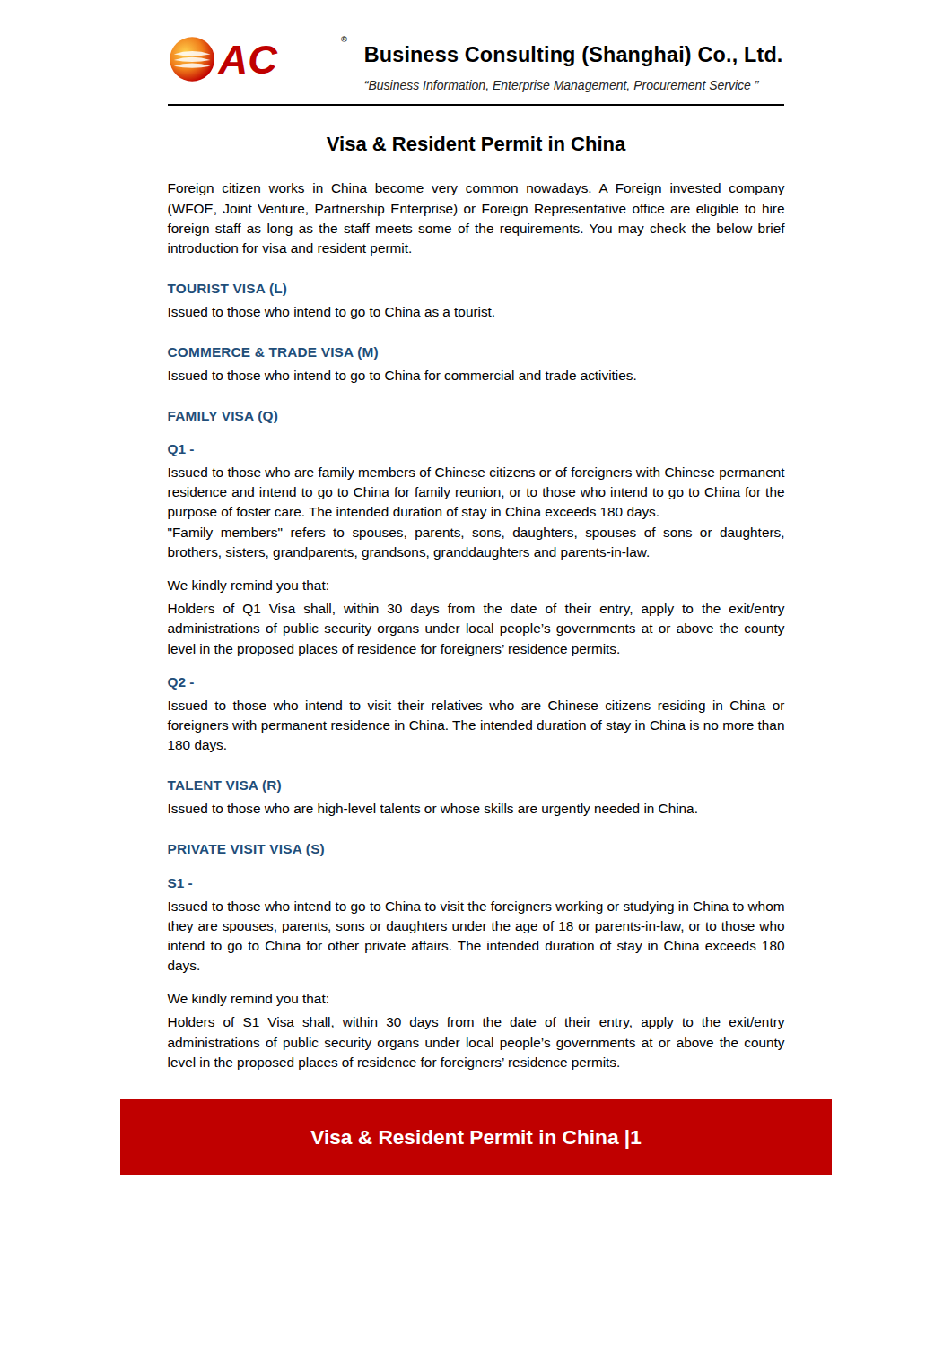®
Business Consulting (Shanghai) Co., Ltd.
“Business Information, Enterprise Management, Procurement Service ”
Visa & Resident Permit in China
Foreign citizen works in China become very common nowadays. A Foreign invested company (WFOE, Joint Venture, Partnership Enterprise) or Foreign Representative office are eligible to hire foreign staff as long as the staff meets some of the requirements. You may check the below brief introduction for visa and resident permit.
TOURIST VISA (L)
Issued to those who intend to go to China as a tourist.
COMMERCE & TRADE VISA (M)
Issued to those who intend to go to China for commercial and trade activities.
FAMILY VISA (Q)
Q1 -
Issued to those who are family members of Chinese citizens or of foreigners with Chinese permanent residence and intend to go to China for family reunion, or to those who intend to go to China for the purpose of foster care. The intended duration of stay in China exceeds 180 days.
"Family members" refers to spouses, parents, sons, daughters, spouses of sons or daughters, brothers, sisters, grandparents, grandsons, granddaughters and parents-in-law.
We kindly remind you that:
Holders of Q1 Visa shall, within 30 days from the date of their entry, apply to the exit/entry administrations of public security organs under local people’s governments at or above the county level in the proposed places of residence for foreigners’ residence permits.
Q2 -
Issued to those who intend to visit their relatives who are Chinese citizens residing in China or foreigners with permanent residence in China. The intended duration of stay in China is no more than 180 days.
TALENT VISA (R)
Issued to those who are high-level talents or whose skills are urgently needed in China.
PRIVATE VISIT VISA (S)
S1 -
Issued to those who intend to go to China to visit the foreigners working or studying in China to whom they are spouses, parents, sons or daughters under the age of 18 or parents-in-law, or to those who intend to go to China for other private affairs. The intended duration of stay in China exceeds 180 days.
We kindly remind you that:
Holders of S1 Visa shall, within 30 days from the date of their entry, apply to the exit/entry administrations of public security organs under local people’s governments at or above the county level in the proposed places of residence for foreigners’ residence permits.
Visa & Resident Permit in China |1